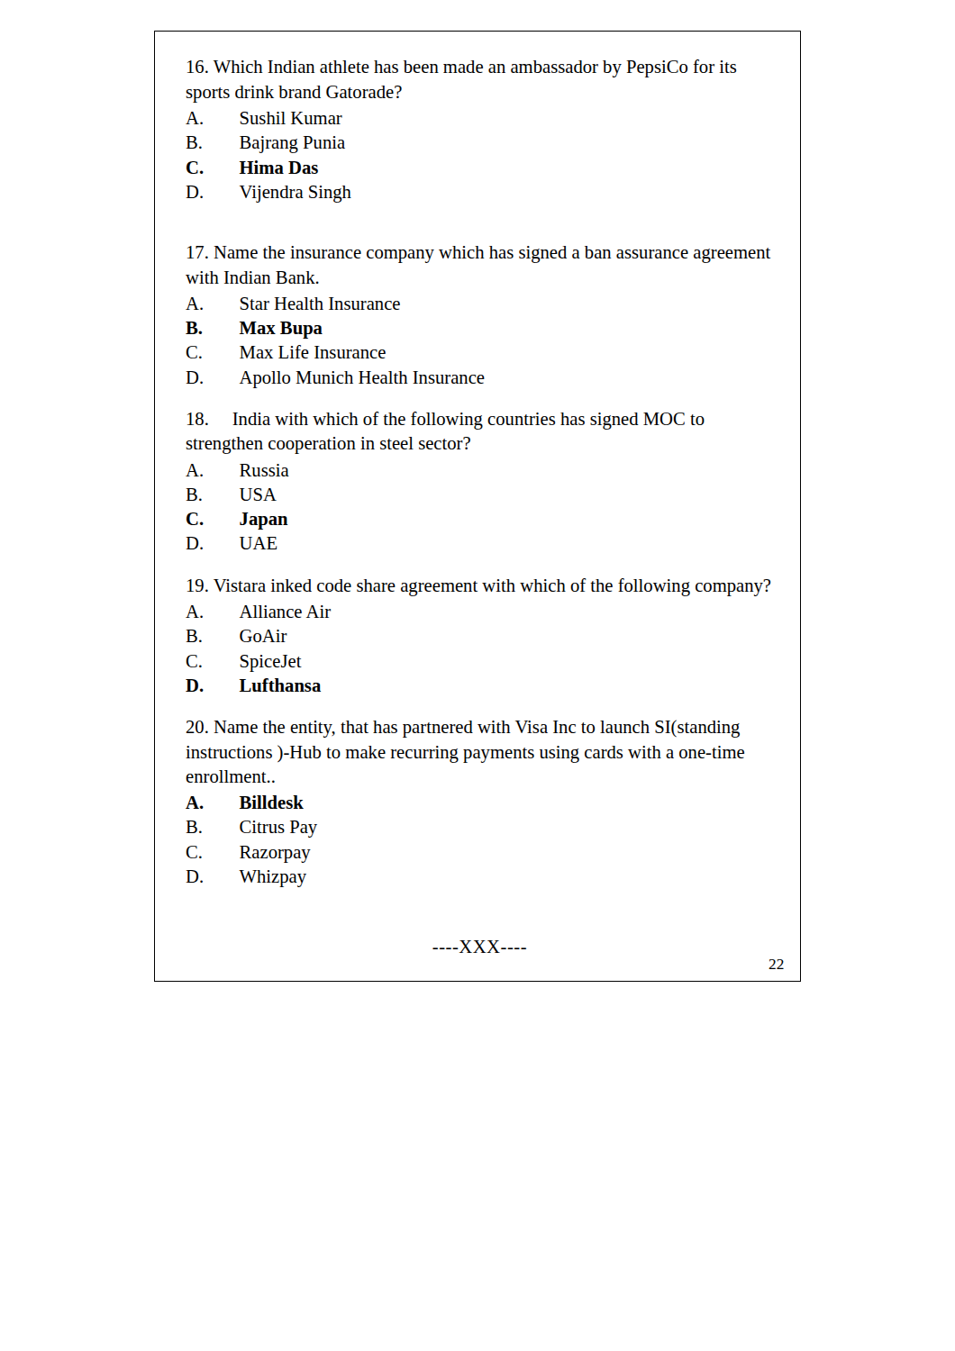16. Which Indian athlete has been made an ambassador by PepsiCo for its sports drink brand Gatorade?
A. Sushil Kumar
B. Bajrang Punia
C. Hima Das
D. Vijendra Singh
17. Name the insurance company which has signed a ban assurance agreement with Indian Bank.
A. Star Health Insurance
B. Max Bupa
C. Max Life Insurance
D. Apollo Munich Health Insurance
18. India with which of the following countries has signed MOC to strengthen cooperation in steel sector?
A. Russia
B. USA
C. Japan
D. UAE
19. Vistara inked code share agreement with which of the following company?
A. Alliance Air
B. GoAir
C. SpiceJet
D. Lufthansa
20. Name the entity, that has partnered with Visa Inc to launch SI(standing instructions )-Hub to make recurring payments using cards with a one-time enrollment..
A. Billdesk
B. Citrus Pay
C. Razorpay
D. Whizpay
----XXX----
22